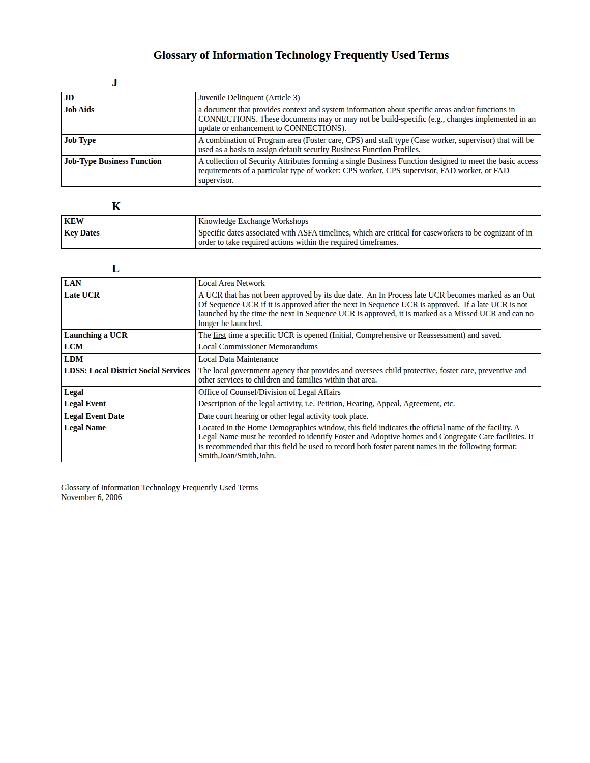Glossary of Information Technology Frequently Used Terms
J
| JD | Juvenile Delinquent (Article 3) |
| Job Aids | a document that provides context and system information about specific areas and/or functions in CONNECTIONS. These documents may or may not be build-specific (e.g., changes implemented in an update or enhancement to CONNECTIONS). |
| Job Type | A combination of Program area (Foster care, CPS) and staff type (Case worker, supervisor) that will be used as a basis to assign default security Business Function Profiles. |
| Job-Type Business Function | A collection of Security Attributes forming a single Business Function designed to meet the basic access requirements of a particular type of worker: CPS worker, CPS supervisor, FAD worker, or FAD supervisor. |
K
| KEW | Knowledge Exchange Workshops |
| Key Dates | Specific dates associated with ASFA timelines, which are critical for caseworkers to be cognizant of in order to take required actions within the required timeframes. |
L
| LAN | Local Area Network |
| Late UCR | A UCR that has not been approved by its due date. An In Process late UCR becomes marked as an Out Of Sequence UCR if it is approved after the next In Sequence UCR is approved. If a late UCR is not launched by the time the next In Sequence UCR is approved, it is marked as a Missed UCR and can no longer be launched. |
| Launching a UCR | The first time a specific UCR is opened (Initial, Comprehensive or Reassessment) and saved. |
| LCM | Local Commissioner Memorandums |
| LDM | Local Data Maintenance |
| LDSS: Local District Social Services | The local government agency that provides and oversees child protective, foster care, preventive and other services to children and families within that area. |
| Legal | Office of Counsel/Division of Legal Affairs |
| Legal Event | Description of the legal activity, i.e. Petition, Hearing, Appeal, Agreement, etc. |
| Legal Event Date | Date court hearing or other legal activity took place. |
| Legal Name | Located in the Home Demographics window, this field indicates the official name of the facility. A Legal Name must be recorded to identify Foster and Adoptive homes and Congregate Care facilities. It is recommended that this field be used to record both foster parent names in the following format: Smith,Joan/Smith,John. |
Glossary of Information Technology Frequently Used Terms
November 6, 2006